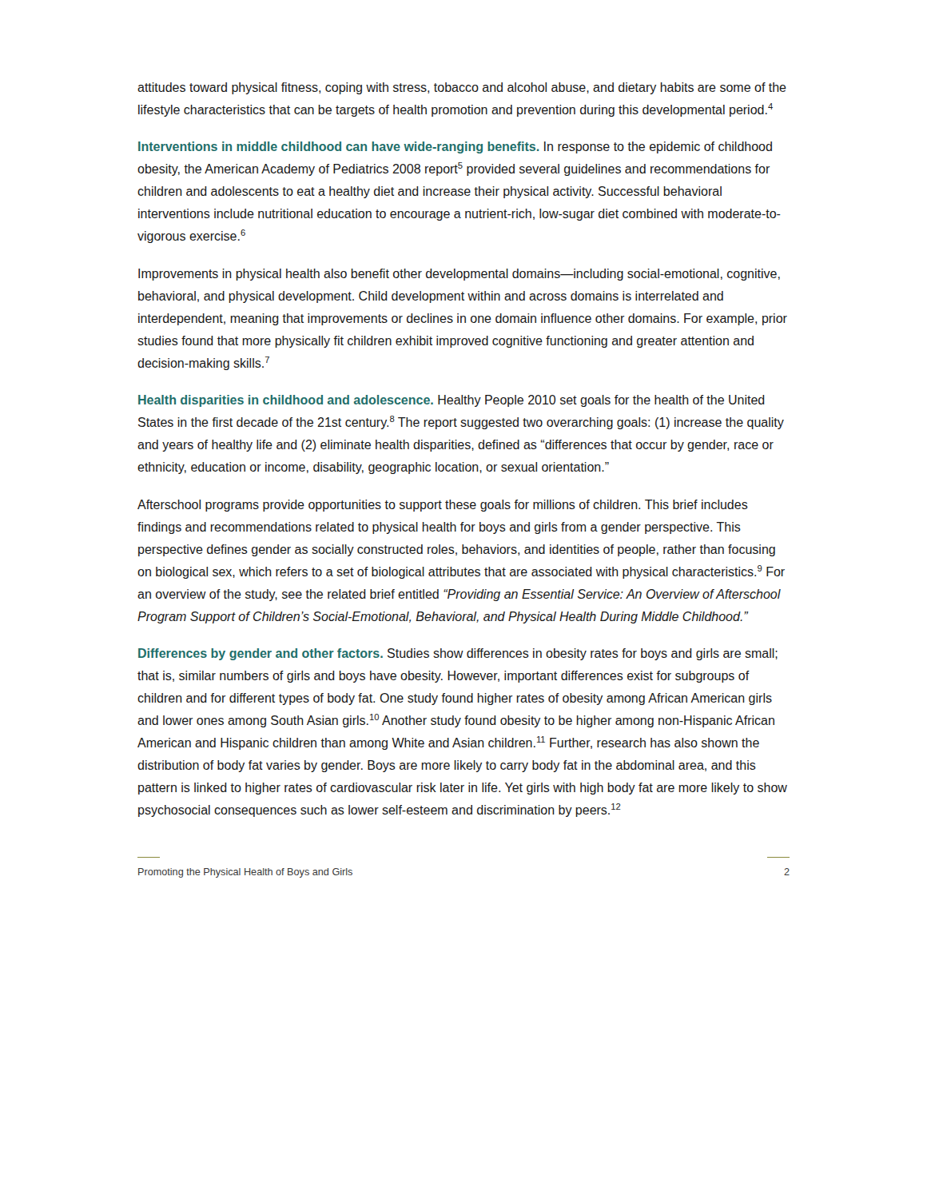attitudes toward physical fitness, coping with stress, tobacco and alcohol abuse, and dietary habits are some of the lifestyle characteristics that can be targets of health promotion and prevention during this developmental period.4
Interventions in middle childhood can have wide-ranging benefits. In response to the epidemic of childhood obesity, the American Academy of Pediatrics 2008 report5 provided several guidelines and recommendations for children and adolescents to eat a healthy diet and increase their physical activity. Successful behavioral interventions include nutritional education to encourage a nutrient-rich, low-sugar diet combined with moderate-to-vigorous exercise.6
Improvements in physical health also benefit other developmental domains—including social-emotional, cognitive, behavioral, and physical development. Child development within and across domains is interrelated and interdependent, meaning that improvements or declines in one domain influence other domains. For example, prior studies found that more physically fit children exhibit improved cognitive functioning and greater attention and decision-making skills.7
Health disparities in childhood and adolescence. Healthy People 2010 set goals for the health of the United States in the first decade of the 21st century.8 The report suggested two overarching goals: (1) increase the quality and years of healthy life and (2) eliminate health disparities, defined as “differences that occur by gender, race or ethnicity, education or income, disability, geographic location, or sexual orientation.”
Afterschool programs provide opportunities to support these goals for millions of children. This brief includes findings and recommendations related to physical health for boys and girls from a gender perspective. This perspective defines gender as socially constructed roles, behaviors, and identities of people, rather than focusing on biological sex, which refers to a set of biological attributes that are associated with physical characteristics.9 For an overview of the study, see the related brief entitled “Providing an Essential Service: An Overview of Afterschool Program Support of Children’s Social-Emotional, Behavioral, and Physical Health During Middle Childhood.”
Differences by gender and other factors. Studies show differences in obesity rates for boys and girls are small; that is, similar numbers of girls and boys have obesity. However, important differences exist for subgroups of children and for different types of body fat. One study found higher rates of obesity among African American girls and lower ones among South Asian girls.10 Another study found obesity to be higher among non-Hispanic African American and Hispanic children than among White and Asian children.11 Further, research has also shown the distribution of body fat varies by gender. Boys are more likely to carry body fat in the abdominal area, and this pattern is linked to higher rates of cardiovascular risk later in life. Yet girls with high body fat are more likely to show psychosocial consequences such as lower self-esteem and discrimination by peers.12
Promoting the Physical Health of Boys and Girls 2